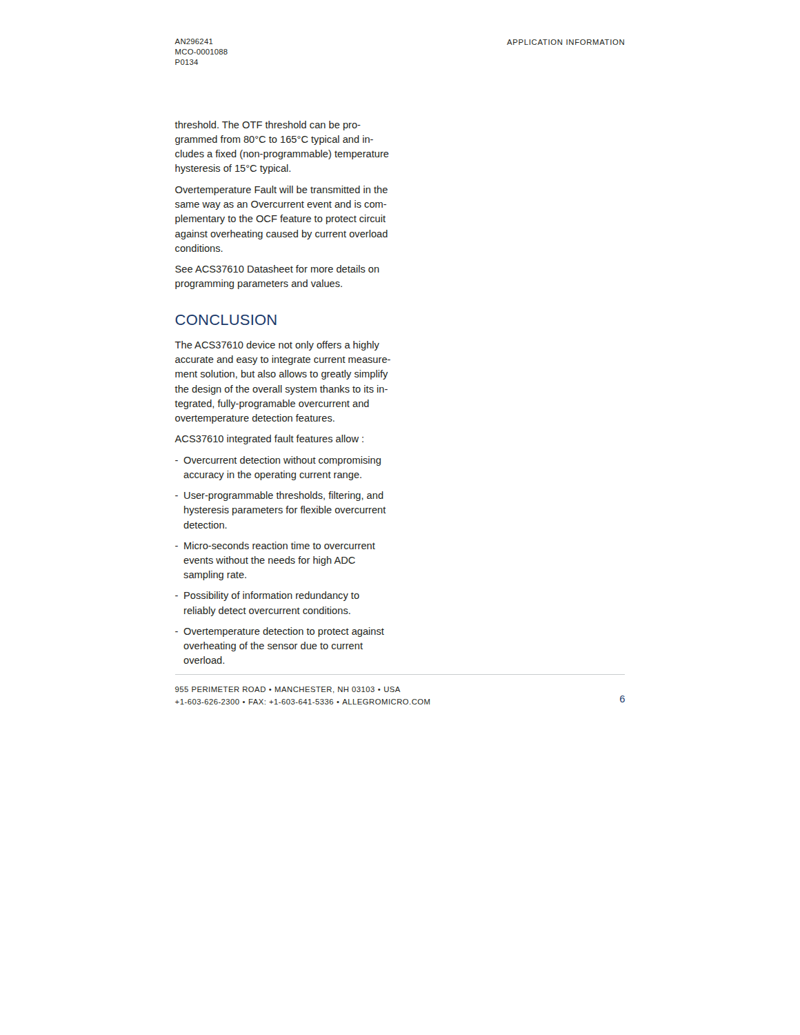AN296241
MCO-0001088
P0134
Application Information
threshold. The OTF threshold can be programmed from 80°C to 165°C typical and includes a fixed (non-programmable) temperature hysteresis of 15°C typical.
Overtemperature Fault will be transmitted in the same way as an Overcurrent event and is complementary to the OCF feature to protect circuit against overheating caused by current overload conditions.
See ACS37610 Datasheet for more details on programming parameters and values.
CONCLUSION
The ACS37610 device not only offers a highly accurate and easy to integrate current measurement solution, but also allows to greatly simplify the design of the overall system thanks to its integrated, fully-programable overcurrent and overtemperature detection features.
ACS37610 integrated fault features allow :
Overcurrent detection without compromising accuracy in the operating current range.
User-programmable thresholds, filtering, and hysteresis parameters for flexible overcurrent detection.
Micro-seconds reaction time to overcurrent events without the needs for high ADC sampling rate.
Possibility of information redundancy to reliably detect overcurrent conditions.
Overtemperature detection to protect against overheating of the sensor due to current overload.
955 PERIMETER ROAD•MANCHESTER, NH 03103•USA
+1-603-626-2300•FAX: +1-603-641-5336•ALLEGROMICRO.COM
6